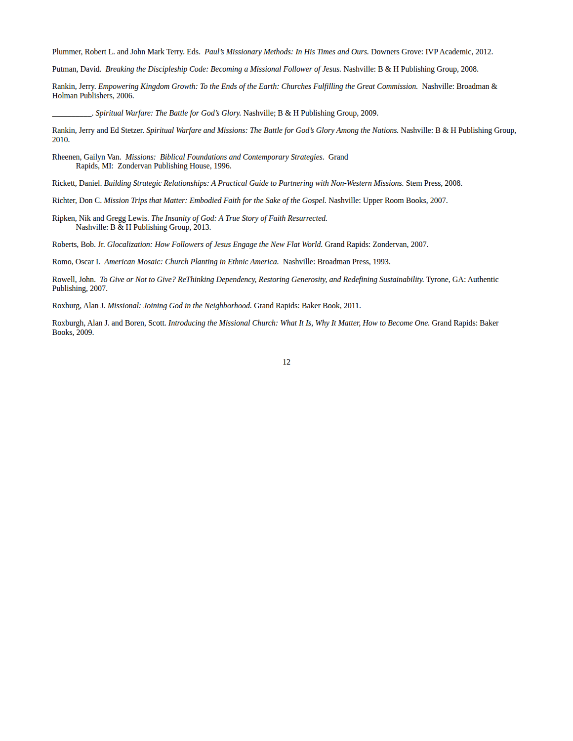Plummer, Robert L. and John Mark Terry. Eds. Paul’s Missionary Methods: In His Times and Ours. Downers Grove: IVP Academic, 2012.
Putman, David. Breaking the Discipleship Code: Becoming a Missional Follower of Jesus. Nashville: B & H Publishing Group, 2008.
Rankin, Jerry. Empowering Kingdom Growth: To the Ends of the Earth: Churches Fulfilling the Great Commission. Nashville: Broadman & Holman Publishers, 2006.
__________. Spiritual Warfare: The Battle for God’s Glory. Nashville; B & H Publishing Group, 2009.
Rankin, Jerry and Ed Stetzer. Spiritual Warfare and Missions: The Battle for God’s Glory Among the Nations. Nashville: B & H Publishing Group, 2010.
Rheenen, Gailyn Van. Missions: Biblical Foundations and Contemporary Strategies. Grand
Rapids, MI: Zondervan Publishing House, 1996.
Rickett, Daniel. Building Strategic Relationships: A Practical Guide to Partnering with Non-Western Missions. Stem Press, 2008.
Richter, Don C. Mission Trips that Matter: Embodied Faith for the Sake of the Gospel. Nashville: Upper Room Books, 2007.
Ripken, Nik and Gregg Lewis. The Insanity of God: A True Story of Faith Resurrected.
Nashville: B & H Publishing Group, 2013.
Roberts, Bob. Jr. Glocalization: How Followers of Jesus Engage the New Flat World. Grand Rapids: Zondervan, 2007.
Romo, Oscar I. American Mosaic: Church Planting in Ethnic America. Nashville: Broadman Press, 1993.
Rowell, John. To Give or Not to Give? ReThinking Dependency, Restoring Generosity, and Redefining Sustainability. Tyrone, GA: Authentic Publishing, 2007.
Roxburg, Alan J. Missional: Joining God in the Neighborhood. Grand Rapids: Baker Book, 2011.
Roxburgh, Alan J. and Boren, Scott. Introducing the Missional Church: What It Is, Why It Matter, How to Become One. Grand Rapids: Baker Books, 2009.
12